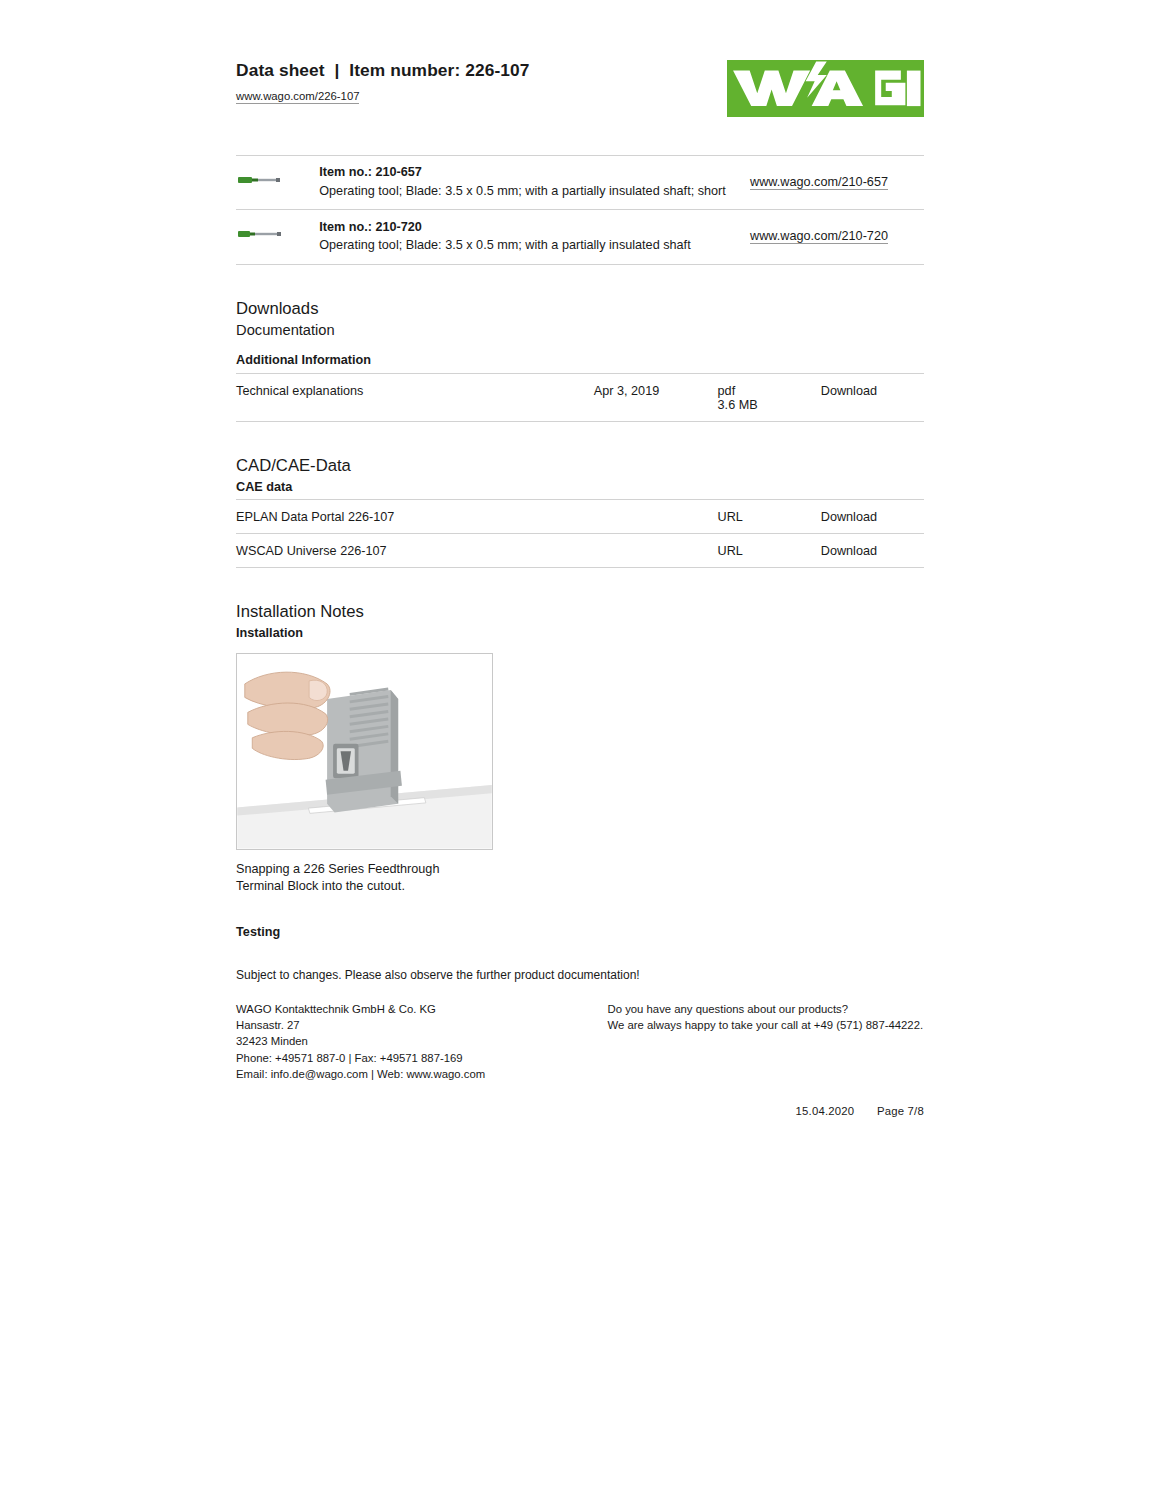Data sheet | Item number: 226-107
www.wago.com/226-107
Item no.: 210-657
Operating tool; Blade: 3.5 x 0.5 mm; with a partially insulated shaft; short
www.wago.com/210-657
Item no.: 210-720
Operating tool; Blade: 3.5 x 0.5 mm; with a partially insulated shaft
www.wago.com/210-720
Downloads
Documentation
Additional Information
| Technical explanations | Apr 3, 2019 | pdf 3.6 MB | Download |
CAD/CAE-Data
CAE data
| EPLAN Data Portal 226-107 | | URL | Download |
| WSCAD Universe 226-107 | | URL | Download |
Installation Notes
Installation
Snapping a 226 Series Feedthrough
Terminal Block into the cutout.
Testing
Subject to changes. Please also observe the further product documentation!
WAGO Kontakttechnik GmbH & Co. KG
Hansastr. 27
32423 Minden
Phone: +49571 887-0 | Fax: +49571 887-169
Email: info.de@wago.com | Web: www.wago.com
Do you have any questions about our products?
We are always happy to take your call at +49 (571) 887-44222.
15.04.2020Page 7/8